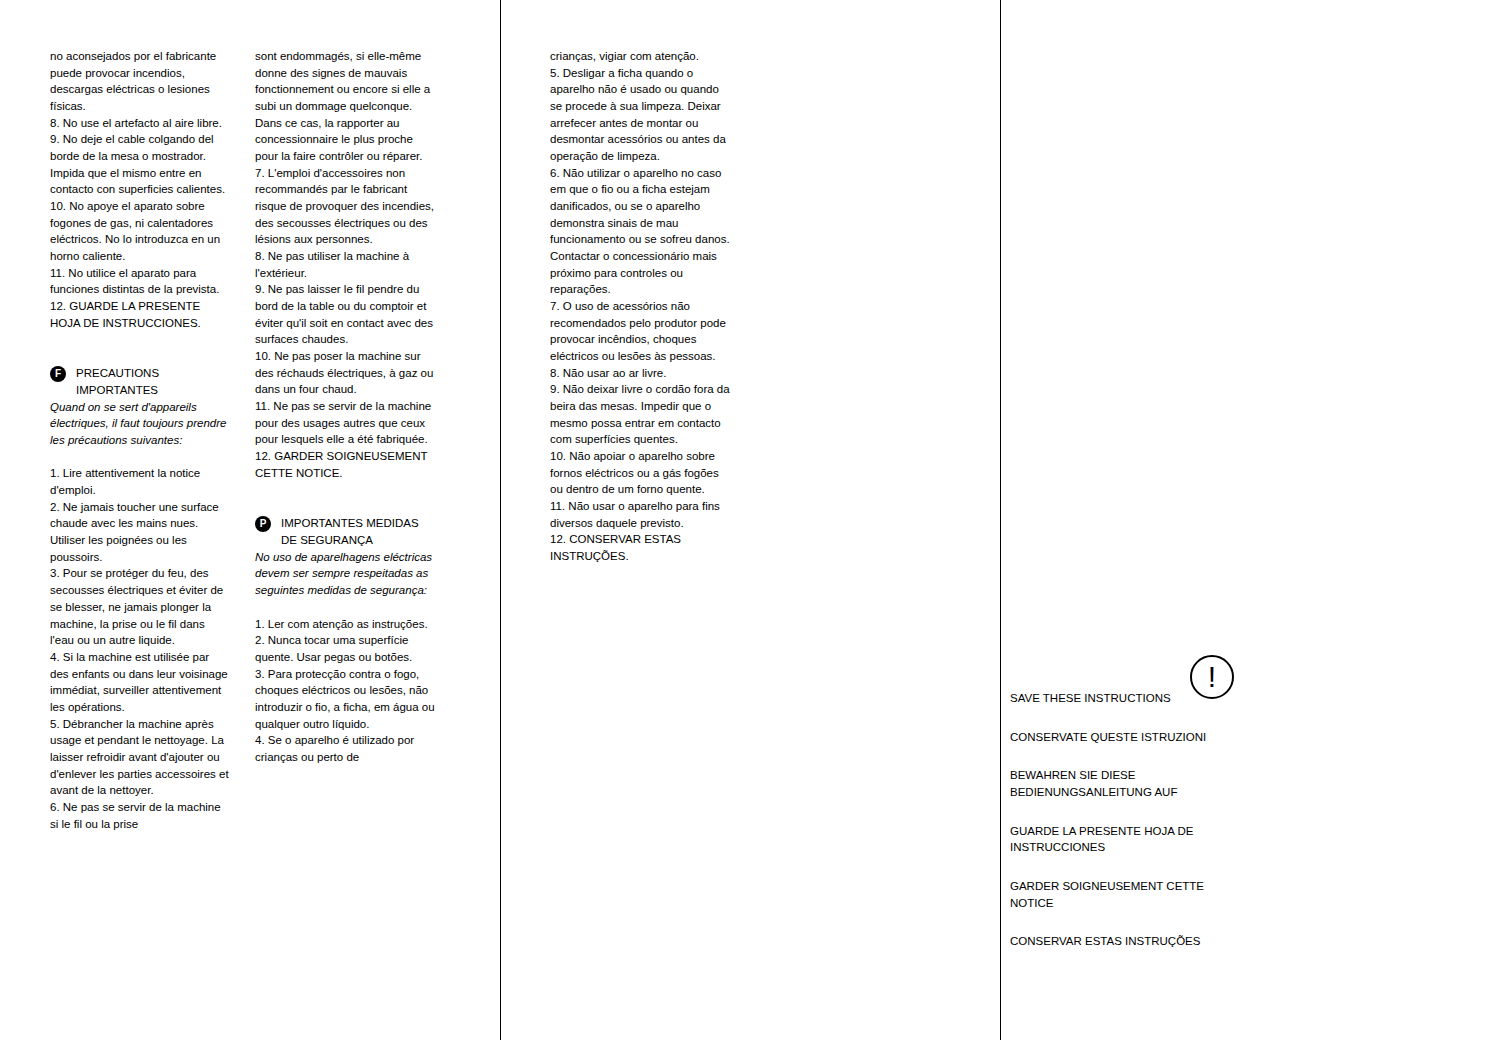no aconsejados por el fabricante puede provocar incendios, descargas eléctricas o lesiones físicas.
8. No use el artefacto al aire libre.
9. No deje el cable colgando del borde de la mesa o mostrador. Impida que el mismo entre en contacto con superficies calientes.
10. No apoye el aparato sobre fogones de gas, ni calentadores eléctricos. No lo introduzca en un horno caliente.
11. No utilice el aparato para funciones distintas de la prevista.
12. GUARDE LA PRESENTE HOJA DE INSTRUCCIONES.
F PRECAUTIONS IMPORTANTES
Quand on se sert d'appareils électriques, il faut toujours prendre les précautions suivantes:
1. Lire attentivement la notice d'emploi.
2. Ne jamais toucher une surface chaude avec les mains nues. Utiliser les poignées ou les poussoirs.
3. Pour se protéger du feu, des secousses électriques et éviter de se blesser, ne jamais plonger la machine, la prise ou le fil dans l'eau ou un autre liquide.
4. Si la machine est utilisée par des enfants ou dans leur voisinage immédiat, surveiller attentivement les opérations.
5. Débrancher la machine après usage et pendant le nettoyage. La laisser refroidir avant d'ajouter ou d'enlever les parties accessoires et avant de la nettoyer.
6. Ne pas se servir de la machine si le fil ou la prise
sont endommagés, si elle-même donne des signes de mauvais fonctionnement ou encore si elle a subi un dommage quelconque. Dans ce cas, la rapporter au concessionnaire le plus proche pour la faire contrôler ou réparer.
7. L'emploi d'accessoires non recommandés par le fabricant risque de provoquer des incendies, des secousses électriques ou des lésions aux personnes.
8. Ne pas utiliser la machine à l'extérieur.
9. Ne pas laisser le fil pendre du bord de la table ou du comptoir et éviter qu'il soit en contact avec des surfaces chaudes.
10. Ne pas poser la machine sur des réchauds électriques, à gaz ou dans un four chaud.
11. Ne pas se servir de la machine pour des usages autres que ceux pour lesquels elle a été fabriquée.
12. GARDER SOIGNEUSEMENT CETTE NOTICE.
P IMPORTANTES MEDIDAS DE SEGURANÇA
No uso de aparelhagens eléctricas devem ser sempre respeitadas as seguintes medidas de segurança:
1. Ler com atenção as instruções.
2. Nunca tocar uma superfície quente. Usar pegas ou botões.
3. Para protecção contra o fogo, choques eléctricos ou lesões, não introduzir o fio, a ficha, em água ou qualquer outro líquido.
4. Se o aparelho é utilizado por crianças ou perto de
crianças, vigiar com atenção.
5. Desligar a ficha quando o aparelho não é usado ou quando se procede à sua limpeza. Deixar arrefecer antes de montar ou desmontar acessórios ou antes da operação de limpeza.
6. Não utilizar o aparelho no caso em que o fio ou a ficha estejam danificados, ou se o aparelho demonstra sinais de mau funcionamento ou se sofreu danos. Contactar o concessionário mais próximo para controles ou reparações.
7. O uso de acessórios não recomendados pelo produtor pode provocar incêndios, choques eléctricos ou lesões às pessoas.
8. Não usar ao ar livre.
9. Não deixar livre o cordão fora da beira das mesas. Impedir que o mesmo possa entrar em contacto com superfícies quentes.
10. Não apoiar o aparelho sobre fornos eléctricos ou a gás fogões ou dentro de um forno quente.
11. Não usar o aparelho para fins diversos daquele previsto.
12. CONSERVAR ESTAS INSTRUÇÕES.
Save these instructions
Conservate queste istruzioni
Bewahren Sie diese Bedienungsanleitung auf
Guarde la presente hoja de instrucciones
Garder soigneusement cette notice
Conservar estas instruções
!